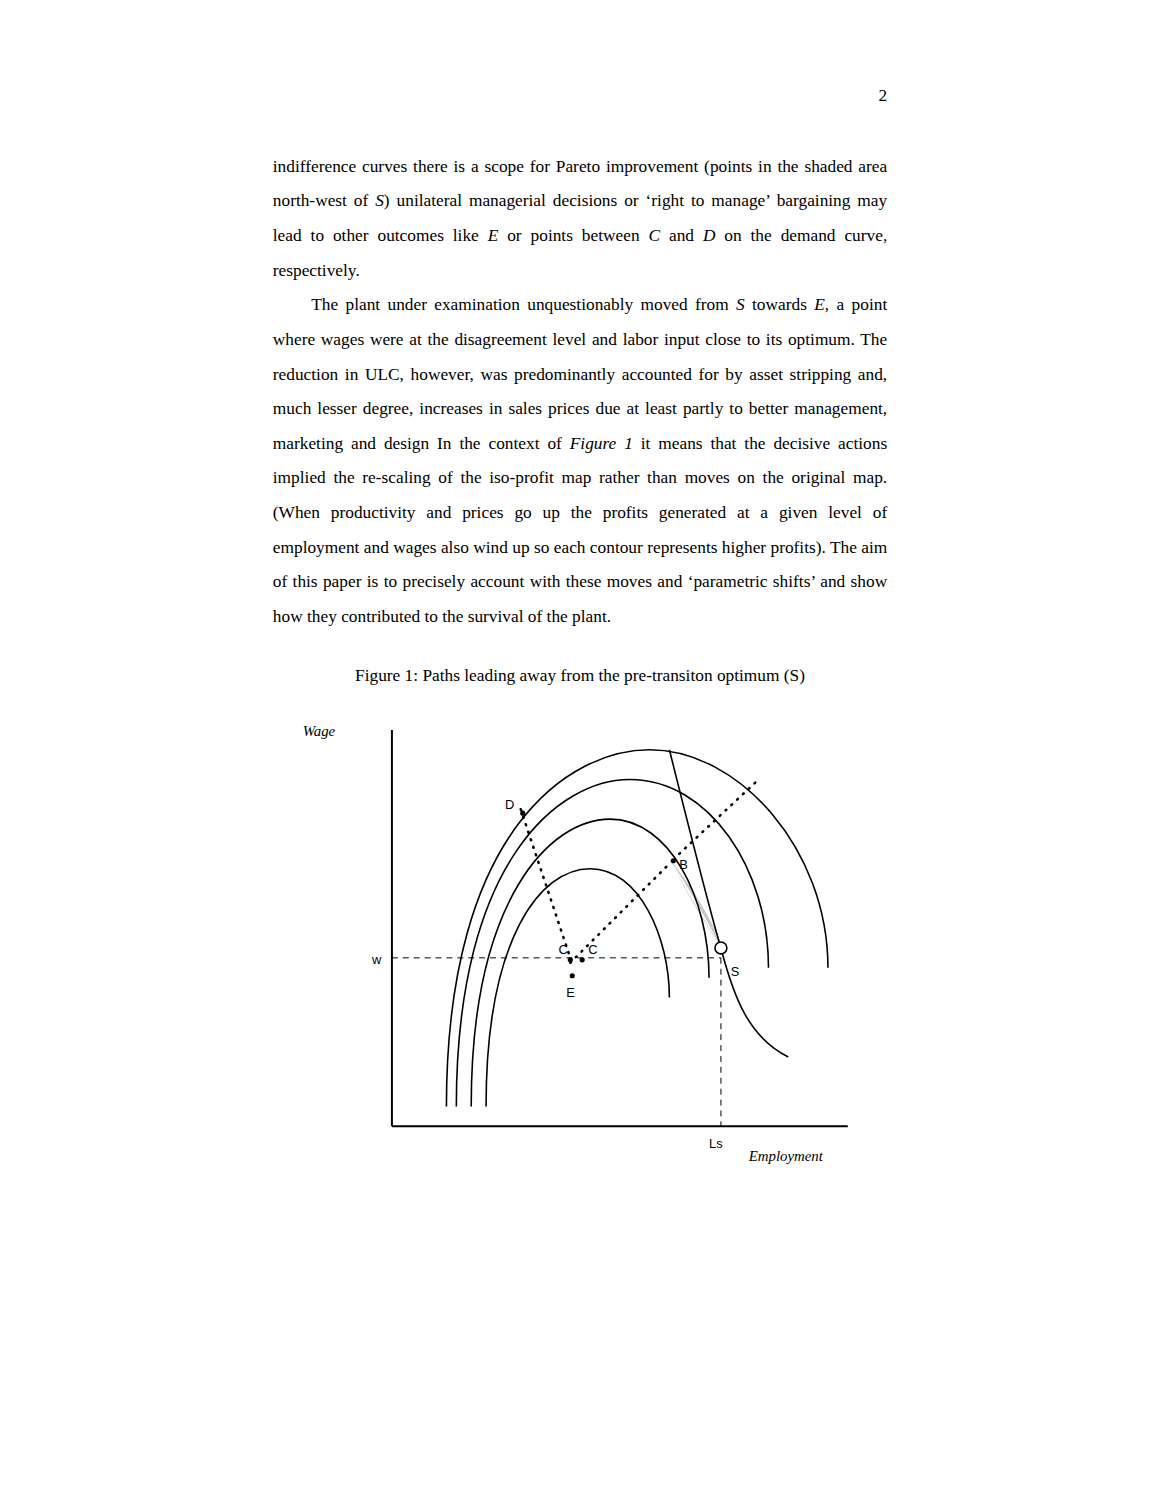2
indifference curves there is a scope for Pareto improvement (points in the shaded area north-west of S) unilateral managerial decisions or ‘right to manage’ bargaining may lead to other outcomes like E or points between C and D on the demand curve, respectively.
The plant under examination unquestionably moved from S towards E, a point where wages were at the disagreement level and labor input close to its optimum. The reduction in ULC, however, was predominantly accounted for by asset stripping and, much lesser degree, increases in sales prices due at least partly to better management, marketing and design In the context of Figure 1 it means that the decisive actions implied the re-scaling of the iso-profit map rather than moves on the original map. (When productivity and prices go up the profits generated at a given level of employment and wages also wind up so each contour represents higher profits). The aim of this paper is to precisely account with these moves and ‘parametric shifts’ and show how they contributed to the survival of the plant.
Figure 1: Paths leading away from the pre-transiton optimum (S)
Wage Employment S B C C D E w Ls